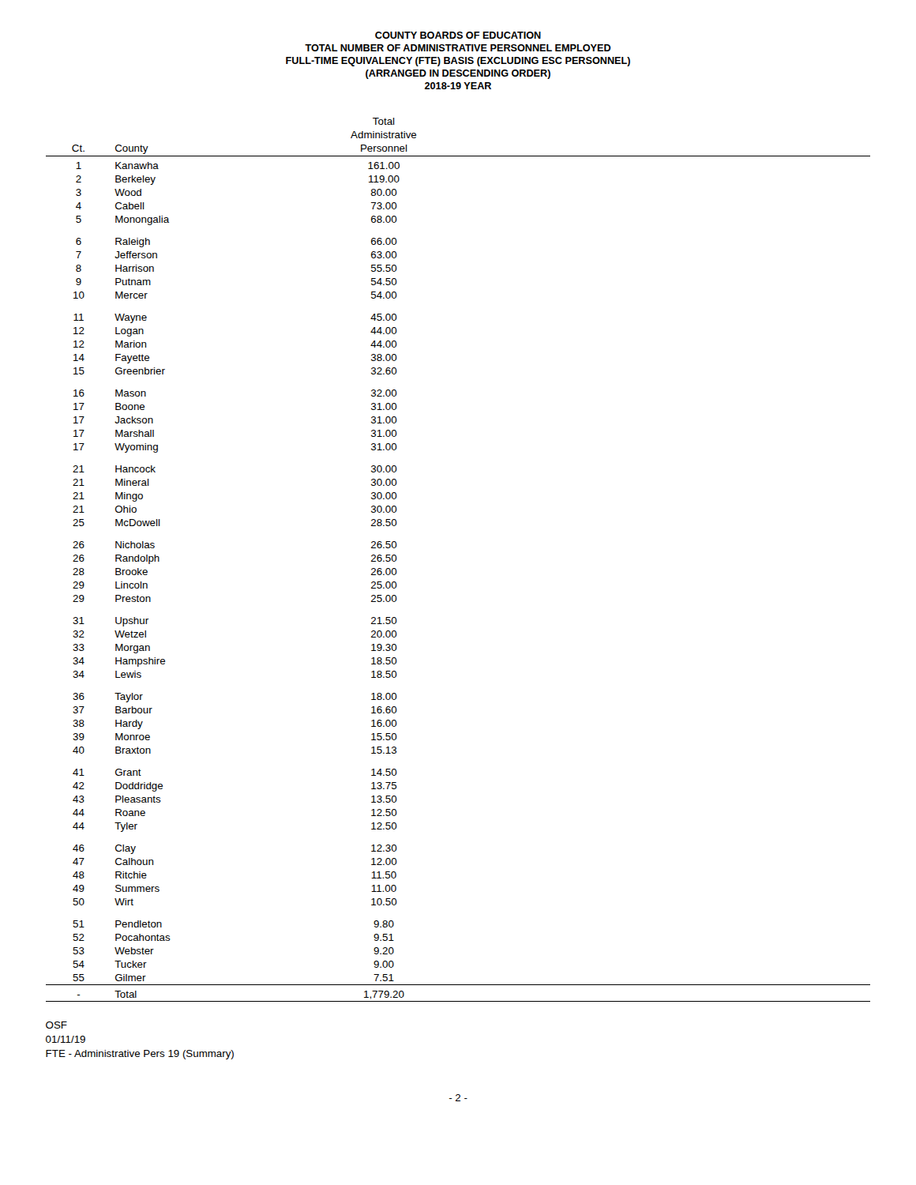COUNTY BOARDS OF EDUCATION
TOTAL NUMBER OF ADMINISTRATIVE PERSONNEL EMPLOYED
FULL-TIME EQUIVALENCY (FTE) BASIS (EXCLUDING ESC PERSONNEL)
(ARRANGED IN DESCENDING ORDER)
2018-19 YEAR
| | | Total | |
| --- | --- | --- | --- |
| | | Administrative | |
| Ct. | County | Personnel | |
| 1 | Kanawha | 161.00 | |
| 2 | Berkeley | 119.00 | |
| 3 | Wood | 80.00 | |
| 4 | Cabell | 73.00 | |
| 5 | Monongalia | 68.00 | |
| 6 | Raleigh | 66.00 | |
| 7 | Jefferson | 63.00 | |
| 8 | Harrison | 55.50 | |
| 9 | Putnam | 54.50 | |
| 10 | Mercer | 54.00 | |
| 11 | Wayne | 45.00 | |
| 12 | Logan | 44.00 | |
| 12 | Marion | 44.00 | |
| 14 | Fayette | 38.00 | |
| 15 | Greenbrier | 32.60 | |
| 16 | Mason | 32.00 | |
| 17 | Boone | 31.00 | |
| 17 | Jackson | 31.00 | |
| 17 | Marshall | 31.00 | |
| 17 | Wyoming | 31.00 | |
| 21 | Hancock | 30.00 | |
| 21 | Mineral | 30.00 | |
| 21 | Mingo | 30.00 | |
| 21 | Ohio | 30.00 | |
| 25 | McDowell | 28.50 | |
| 26 | Nicholas | 26.50 | |
| 26 | Randolph | 26.50 | |
| 28 | Brooke | 26.00 | |
| 29 | Lincoln | 25.00 | |
| 29 | Preston | 25.00 | |
| 31 | Upshur | 21.50 | |
| 32 | Wetzel | 20.00 | |
| 33 | Morgan | 19.30 | |
| 34 | Hampshire | 18.50 | |
| 34 | Lewis | 18.50 | |
| 36 | Taylor | 18.00 | |
| 37 | Barbour | 16.60 | |
| 38 | Hardy | 16.00 | |
| 39 | Monroe | 15.50 | |
| 40 | Braxton | 15.13 | |
| 41 | Grant | 14.50 | |
| 42 | Doddridge | 13.75 | |
| 43 | Pleasants | 13.50 | |
| 44 | Roane | 12.50 | |
| 44 | Tyler | 12.50 | |
| 46 | Clay | 12.30 | |
| 47 | Calhoun | 12.00 | |
| 48 | Ritchie | 11.50 | |
| 49 | Summers | 11.00 | |
| 50 | Wirt | 10.50 | |
| 51 | Pendleton | 9.80 | |
| 52 | Pocahontas | 9.51 | |
| 53 | Webster | 9.20 | |
| 54 | Tucker | 9.00 | |
| 55 | Gilmer | 7.51 | |
| - | Total | 1,779.20 | |
OSF
01/11/19
FTE - Administrative Pers 19 (Summary)
- 2 -